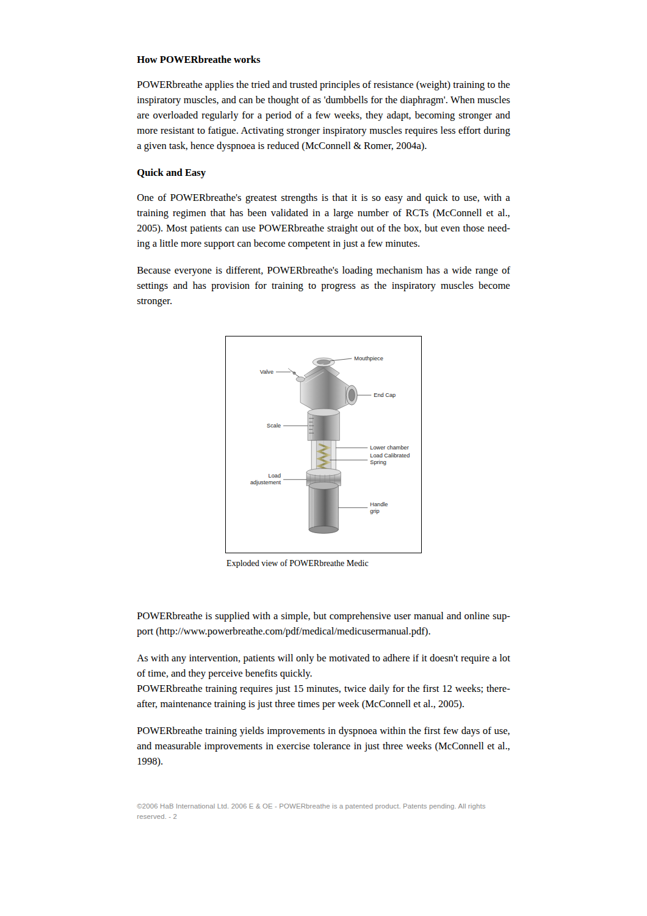How POWERbreathe works
POWERbreathe applies the tried and trusted principles of resistance (weight) training to the inspiratory muscles, and can be thought of as 'dumbbells for the diaphragm'. When muscles are overloaded regularly for a period of a few weeks, they adapt, becoming stronger and more resistant to fatigue. Activating stronger inspiratory muscles requires less effort during a given task, hence dyspnoea is reduced (McConnell & Romer, 2004a).
Quick and Easy
One of POWERbreathe's greatest strengths is that it is so easy and quick to use, with a training regimen that has been validated in a large number of RCTs (McConnell et al., 2005). Most patients can use POWERbreathe straight out of the box, but even those needing a little more support can become competent in just a few minutes.
Because everyone is different, POWERbreathe's loading mechanism has a wide range of settings and has provision for training to progress as the inspiratory muscles become stronger.
Mouthpiece End Cap Lower chamber Load Calibrated Spring Handle grip Valve Scale Load adjustement
Exploded view of POWERbreathe Medic
POWERbreathe is supplied with a simple, but comprehensive user manual and online support (http://www.powerbreathe.com/pdf/medical/medicusermanual.pdf).
As with any intervention, patients will only be motivated to adhere if it doesn't require a lot of time, and they perceive benefits quickly.
POWERbreathe training requires just 15 minutes, twice daily for the first 12 weeks; thereafter, maintenance training is just three times per week (McConnell et al., 2005).
POWERbreathe training yields improvements in dyspnoea within the first few days of use, and measurable improvements in exercise tolerance in just three weeks (McConnell et al., 1998).
©2006 HaB International Ltd. 2006 E & OE - POWERbreathe is a patented product. Patents pending. All rights reserved. - 2